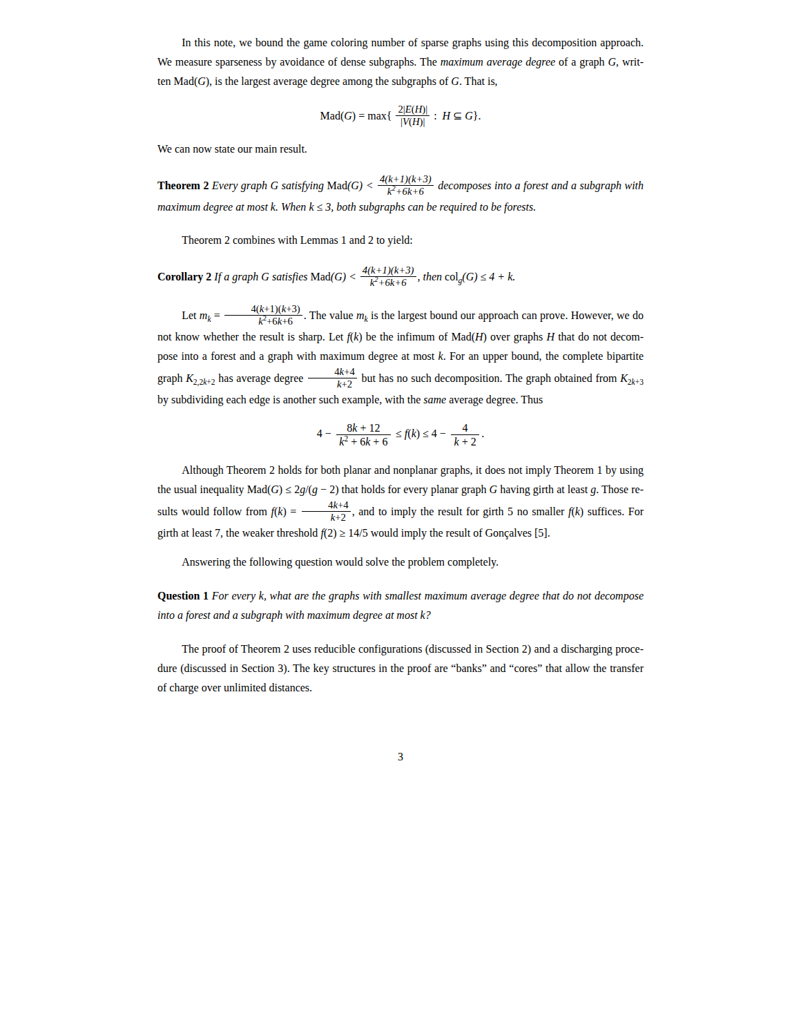In this note, we bound the game coloring number of sparse graphs using this decomposition approach. We measure sparseness by avoidance of dense subgraphs. The maximum average degree of a graph G, written Mad(G), is the largest average degree among the subgraphs of G. That is,
Mad(G) = max{ 2|E(H)||V(H)| : H ⊆ G}.
We can now state our main result.
Theorem 2 Every graph G satisfying Mad(G) < 4(k+1)(k+3) k2+6k+6 decomposes into a forest and a subgraph with maximum degree at most k. When k ≤ 3, both subgraphs can be required to be forests.
Theorem 2 combines with Lemmas 1 and 2 to yield:
Corollary 2 If a graph G satisfies Mad(G) < 4(k+1)(k+3) k2+6k+6, then colg(G) ≤ 4 + k.
Let mk = 4(k+1)(k+3) k2+6k+6. The value mk is the largest bound our approach can prove. However, we do not know whether the result is sharp. Let f(k) be the infimum of Mad(H) over graphs H that do not decompose into a forest and a graph with maximum degree at most k. For an upper bound, the complete bipartite graph K2,2k+2 has average degree 4k+4 k+2 but has no such decomposition. The graph obtained from K2k+3 by subdividing each edge is another such example, with the same average degree. Thus
4 − 8k + 12 k2 + 6k + 6 ≤ f(k) ≤ 4 − 4 k + 2.
Although Theorem 2 holds for both planar and nonplanar graphs, it does not imply Theorem 1 by using the usual inequality Mad(G) ≤ 2g/(g − 2) that holds for every planar graph G having girth at least g. Those results would follow from f(k) = 4k+4 k+2, and to imply the result for girth 5 no smaller f(k) suffices. For girth at least 7, the weaker threshold f(2) ≥ 14/5 would imply the result of Gonçalves [5].
Answering the following question would solve the problem completely.
Question 1 For every k, what are the graphs with smallest maximum average degree that do not decompose into a forest and a subgraph with maximum degree at most k?
The proof of Theorem 2 uses reducible configurations (discussed in Section 2) and a discharging procedure (discussed in Section 3). The key structures in the proof are “banks” and “cores” that allow the transfer of charge over unlimited distances.
3